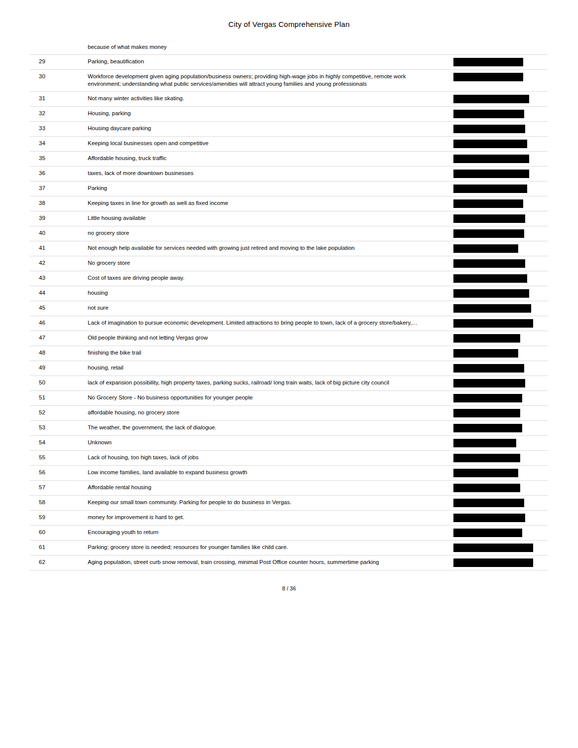City of Vergas Comprehensive Plan
| | because of what makes money | |
| 29 | Parking, beautification | |
| 30 | Workforce development given aging population/business owners; providing high-wage jobs in highly competitive, remote work environment; understanding what public services/amenities will attract young families and young professionals | |
| 31 | Not many winter activities like skating. | |
| 32 | Housing, parking | |
| 33 | Housing daycare parking | |
| 34 | Keeping local businesses open and competitive | |
| 35 | Affordable housing, truck traffic | |
| 36 | taxes, lack of more downtown businesses | |
| 37 | Parking | |
| 38 | Keeping taxes in line for growth as well as fixed income | |
| 39 | Little housing available | |
| 40 | no grocery store | |
| 41 | Not enough help available for services needed with growing just retired and moving to the lake population | |
| 42 | No grocery store | |
| 43 | Cost of taxes are driving people away. | |
| 44 | housing | |
| 45 | not sure | |
| 46 | Lack of imagination to pursue economic development. Limited attractions to bring people to town, lack of a grocery store/bakery,… | |
| 47 | Old people thinking and not letting Vergas grow | |
| 48 | finishing the bike trail | |
| 49 | housing, retail | |
| 50 | lack of expansion possibility, high property taxes, parking sucks, railroad/ long train waits, lack of big picture city council | |
| 51 | No Grocery Store - No business opportunities for younger people | |
| 52 | affordable housing, no grocery store | |
| 53 | The weather, the government, the lack of dialogue. | |
| 54 | Unknown | |
| 55 | Lack of housing, too high taxes, lack of jobs | |
| 56 | Low income families, land available to expand business growth | |
| 57 | Affordable rental housing | |
| 58 | Keeping our small town community. Parking for people to do business in Vergas. | |
| 59 | money for improvement is hard to get. | |
| 60 | Encouraging youth to return | |
| 61 | Parking; grocery store is needed; resources for younger families like child care. | |
| 62 | Aging population, street curb snow removal, train crossing, minimal Post Office counter hours, summertime parking | |
8 / 36